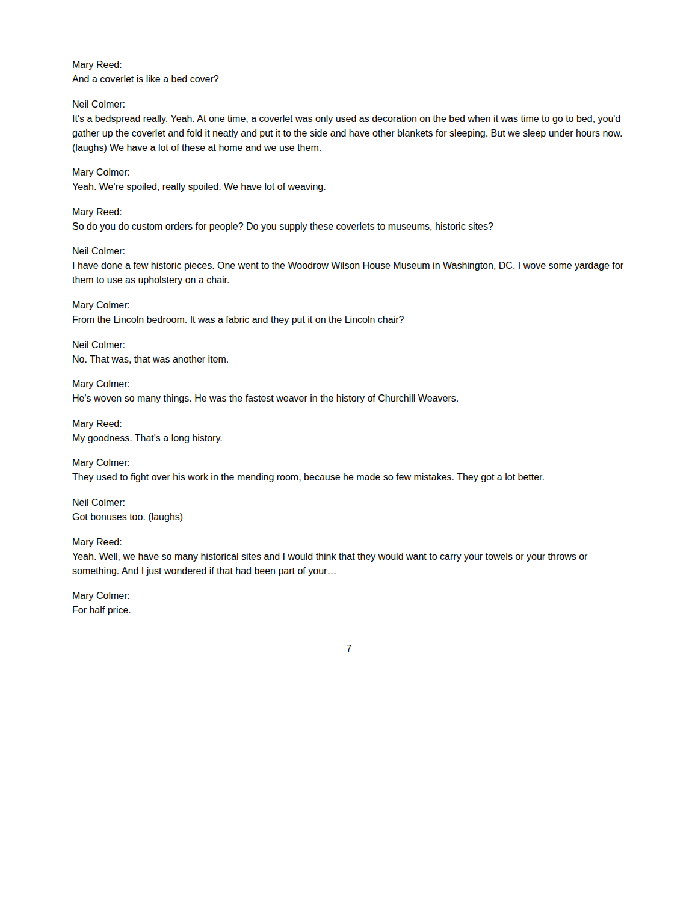Mary Reed:
And a coverlet is like a bed cover?
Neil Colmer:
It's a bedspread really. Yeah. At one time, a coverlet was only used as decoration on the bed when it was time to go to bed, you'd gather up the coverlet and fold it neatly and put it to the side and have other blankets for sleeping. But we sleep under hours now. (laughs) We have a lot of these at home and we use them.
Mary Colmer:
Yeah. We're spoiled, really spoiled. We have lot of weaving.
Mary Reed:
So do you do custom orders for people? Do you supply these coverlets to museums, historic sites?
Neil Colmer:
I have done a few historic pieces. One went to the Woodrow Wilson House Museum in Washington, DC. I wove some yardage for them to use as upholstery on a chair.
Mary Colmer:
From the Lincoln bedroom. It was a fabric and they put it on the Lincoln chair?
Neil Colmer:
No. That was, that was another item.
Mary Colmer:
He's woven so many things. He was the fastest weaver in the history of Churchill Weavers.
Mary Reed:
My goodness. That's a long history.
Mary Colmer:
They used to fight over his work in the mending room, because he made so few mistakes. They got a lot better.
Neil Colmer:
Got bonuses too. (laughs)
Mary Reed:
Yeah. Well, we have so many historical sites and I would think that they would want to carry your towels or your throws or something. And I just wondered if that had been part of your…
Mary Colmer:
For half price.
7